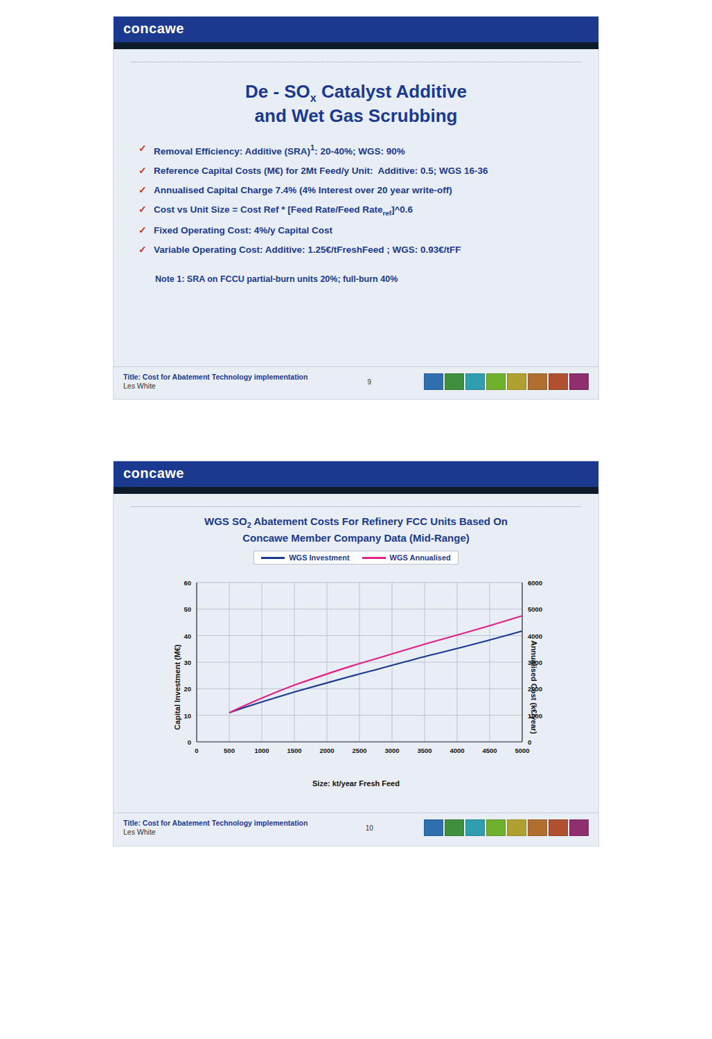concawe
De - SOx Catalyst Additive
and Wet Gas Scrubbing
Removal Efficiency: Additive (SRA)1: 20-40%; WGS: 90%
Reference Capital Costs (M€) for 2Mt Feed/y Unit: Additive: 0.5; WGS 16-36
Annualised Capital Charge 7.4% (4% Interest over 20 year write-off)
Cost vs Unit Size = Cost Ref * [Feed Rate/Feed Rateref]^0.6
Fixed Operating Cost: 4%/y Capital Cost
Variable Operating Cost: Additive: 1.25€/tFreshFeed ; WGS: 0.93€/tFF
Note 1: SRA on FCCU partial-burn units 20%; full-burn 40%
Title: Cost for Abatement Technology implementation
Les White
9
concawe
WGS SO2 Abatement Costs For Refinery FCC Units Based On
Concawe Member Company Data (Mid-Range)
WGS Investment
WGS Annualised
Capital Investment (M€)
Annualised Cost (k€/year)
0 10 20 30 40 50 60 0 1000 2000 3000 4000 5000 6000 0 500 1000 1500 2000 2500 3000 3500 4000 4500 5000
Size: kt/year Fresh Feed
Title: Cost for Abatement Technology implementation
Les White
10